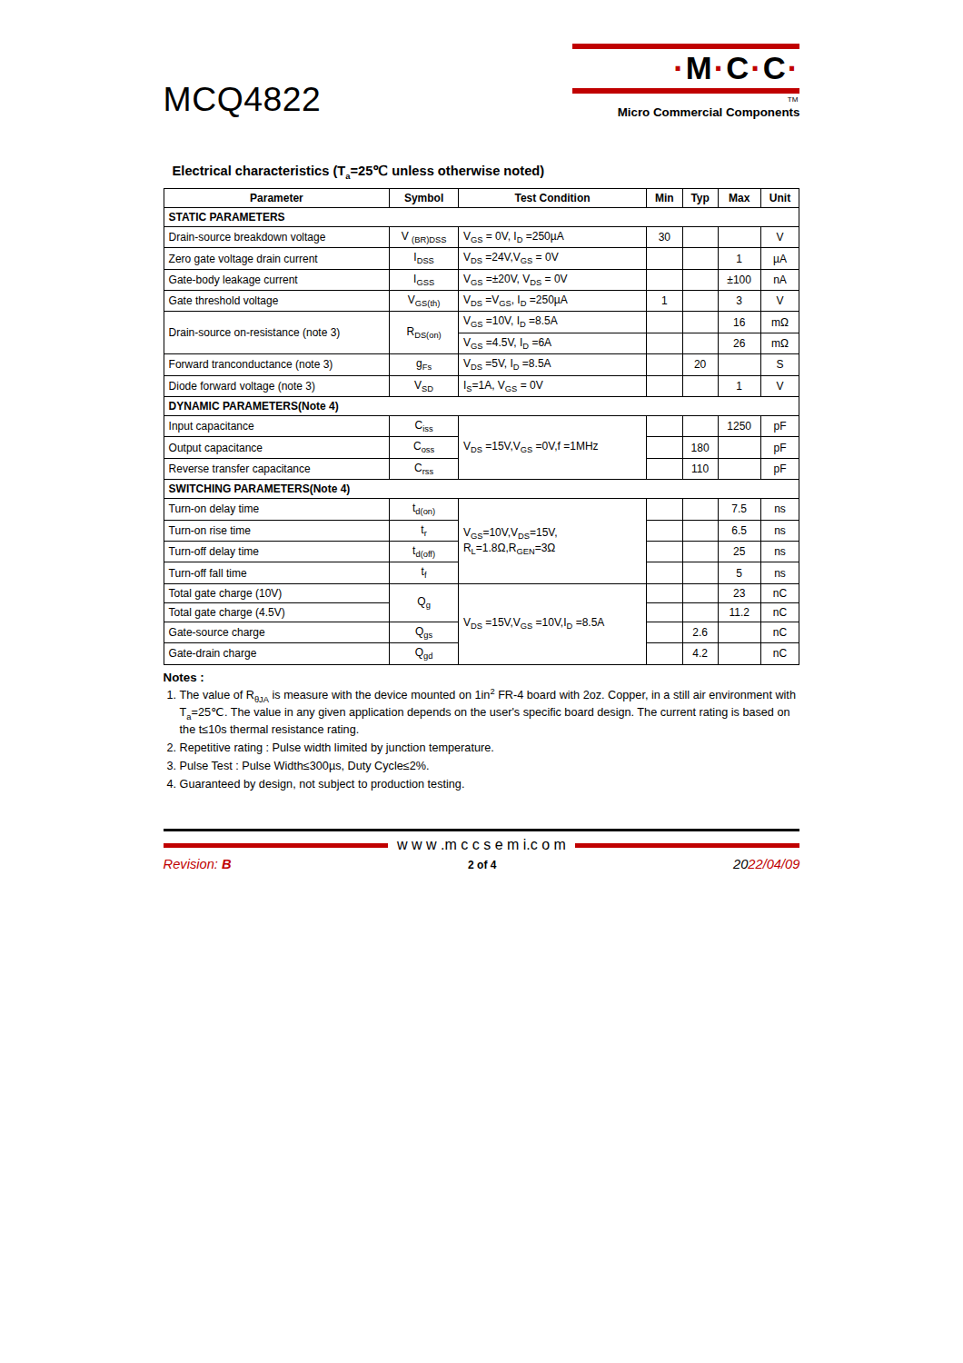MCQ4822
·M·C·C·
TM
Micro Commercial Components
Electrical characteristics (Ta=25℃ unless otherwise noted)
| Parameter | Symbol | Test Condition | Min | Typ | Max | Unit |
| --- | --- | --- | --- | --- | --- | --- |
| STATIC PARAMETERS |
| Drain-source breakdown voltage | V (BR)DSS | V GS = 0V, I D =250µA | 30 | | | V |
| Zero gate voltage drain current | I DSS | V DS =24V,V GS = 0V | | | 1 | µA |
| Gate-body leakage current | I GSS | V GS =±20V, V DS = 0V | | | ±100 | nA |
| Gate threshold voltage | V GS(th) | V DS =V GS , I D =250µA | 1 | | 3 | V |
| Drain-source on-resistance (note 3) | R DS(on) | V GS =10V, I D =8.5A | | | 16 | mΩ |
| V GS =4.5V, I D =6A | | | 26 | mΩ |
| Forward tranconductance (note 3) | g Fs | V DS =5V, I D =8.5A | | 20 | | S |
| Diode forward voltage (note 3) | V SD | I S =1A, V GS = 0V | | | 1 | V |
| DYNAMIC PARAMETERS(Note 4) |
| Input capacitance | C iss | V DS =15V,V GS =0V,f =1MHz | | | 1250 | pF |
| Output capacitance | C oss | | 180 | | pF |
| Reverse transfer capacitance | C rss | | 110 | | pF |
| SWITCHING PARAMETERS(Note 4) |
| Turn-on delay time | t d(on) | V GS =10V,V DS =15V, R L =1.8Ω,R GEN =3Ω | | | 7.5 | ns |
| Turn-on rise time | t r | | | 6.5 | ns |
| Turn-off delay time | t d(off) | | | 25 | ns |
| Turn-off fall time | t f | | | 5 | ns |
| Total gate charge (10V) | Q g | V DS =15V,V GS =10V,I D =8.5A | | | 23 | nC |
| Total gate charge (4.5V) | | | 11.2 | nC |
| Gate-source charge | Q gs | | 2.6 | | nC |
| Gate-drain charge | Q gd | | 4.2 | | nC |
Notes :
The value of RθJA is measure with the device mounted on 1in2 FR-4 board with 2oz. Copper, in a still air environment with Ta=25℃. The value in any given application depends on the user's specific board design. The current rating is based on the t≤10s thermal resistance rating.
Repetitive rating : Pulse width limited by junction temperature.
Pulse Test : Pulse Width≤300µs, Duty Cycle≤2%.
Guaranteed by design, not subject to production testing.
w w w . m c c s e m i. c o m
Revision: B
2 of 4
2022/04/09